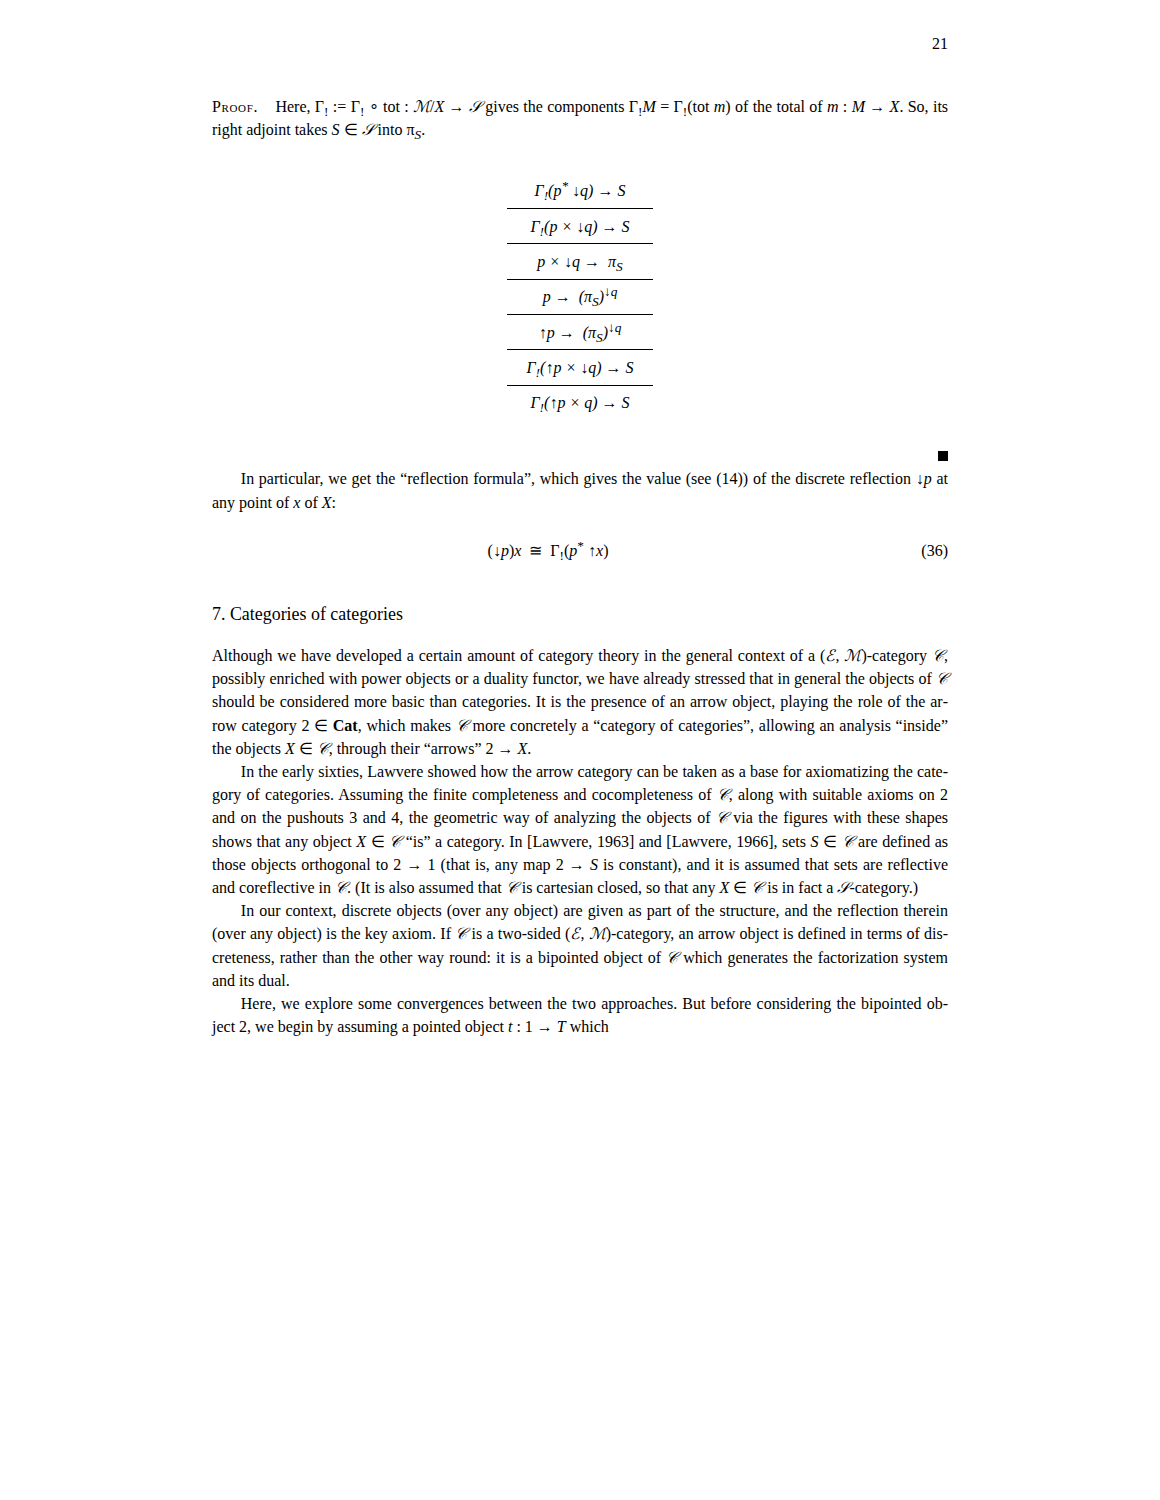21
Proof. Here, Γ! := Γ! ∘ tot : ℳ/X → 𝒮 gives the components Γ!M = Γ!(tot m) of the total of m : M → X. So, its right adjoint takes S ∈ 𝒮 into πS.
| Γ ! ( p * ↓ q ) → S |
| Γ ! ( p × ↓ q ) → S |
| p × ↓ q → π S |
| p → (π S ) ↓ q |
| ↑ p → (π S ) ↓ q |
| Γ ! (↑ p × ↓ q ) → S |
| Γ ! (↑ p × q ) → S |
In particular, we get the “reflection formula”, which gives the value (see (14)) of the discrete reflection ↓p at any point of x of X:
(↓p)x ≅ Γ!(p* ↑x)
(36)
7. Categories of categories
Although we have developed a certain amount of category theory in the general context of a (ℰ, ℳ)-category 𝒞, possibly enriched with power objects or a duality functor, we have already stressed that in general the objects of 𝒞 should be considered more basic than categories. It is the presence of an arrow object, playing the role of the arrow category 2 ∈ Cat, which makes 𝒞 more concretely a “category of categories”, allowing an analysis “inside” the objects X ∈ 𝒞, through their “arrows” 2 → X.
In the early sixties, Lawvere showed how the arrow category can be taken as a base for axiomatizing the category of categories. Assuming the finite completeness and cocompleteness of 𝒞, along with suitable axioms on 2 and on the pushouts 3 and 4, the geometric way of analyzing the objects of 𝒞 via the figures with these shapes shows that any object X ∈ 𝒞 “is” a category. In [Lawvere, 1963] and [Lawvere, 1966], sets S ∈ 𝒞 are defined as those objects orthogonal to 2 → 1 (that is, any map 2 → S is constant), and it is assumed that sets are reflective and coreflective in 𝒞. (It is also assumed that 𝒞 is cartesian closed, so that any X ∈ 𝒞 is in fact a 𝒮-category.)
In our context, discrete objects (over any object) are given as part of the structure, and the reflection therein (over any object) is the key axiom. If 𝒞 is a two-sided (ℰ, ℳ)-category, an arrow object is defined in terms of discreteness, rather than the other way round: it is a bipointed object of 𝒞 which generates the factorization system and its dual.
Here, we explore some convergences between the two approaches. But before considering the bipointed object 2, we begin by assuming a pointed object t : 1 → T which